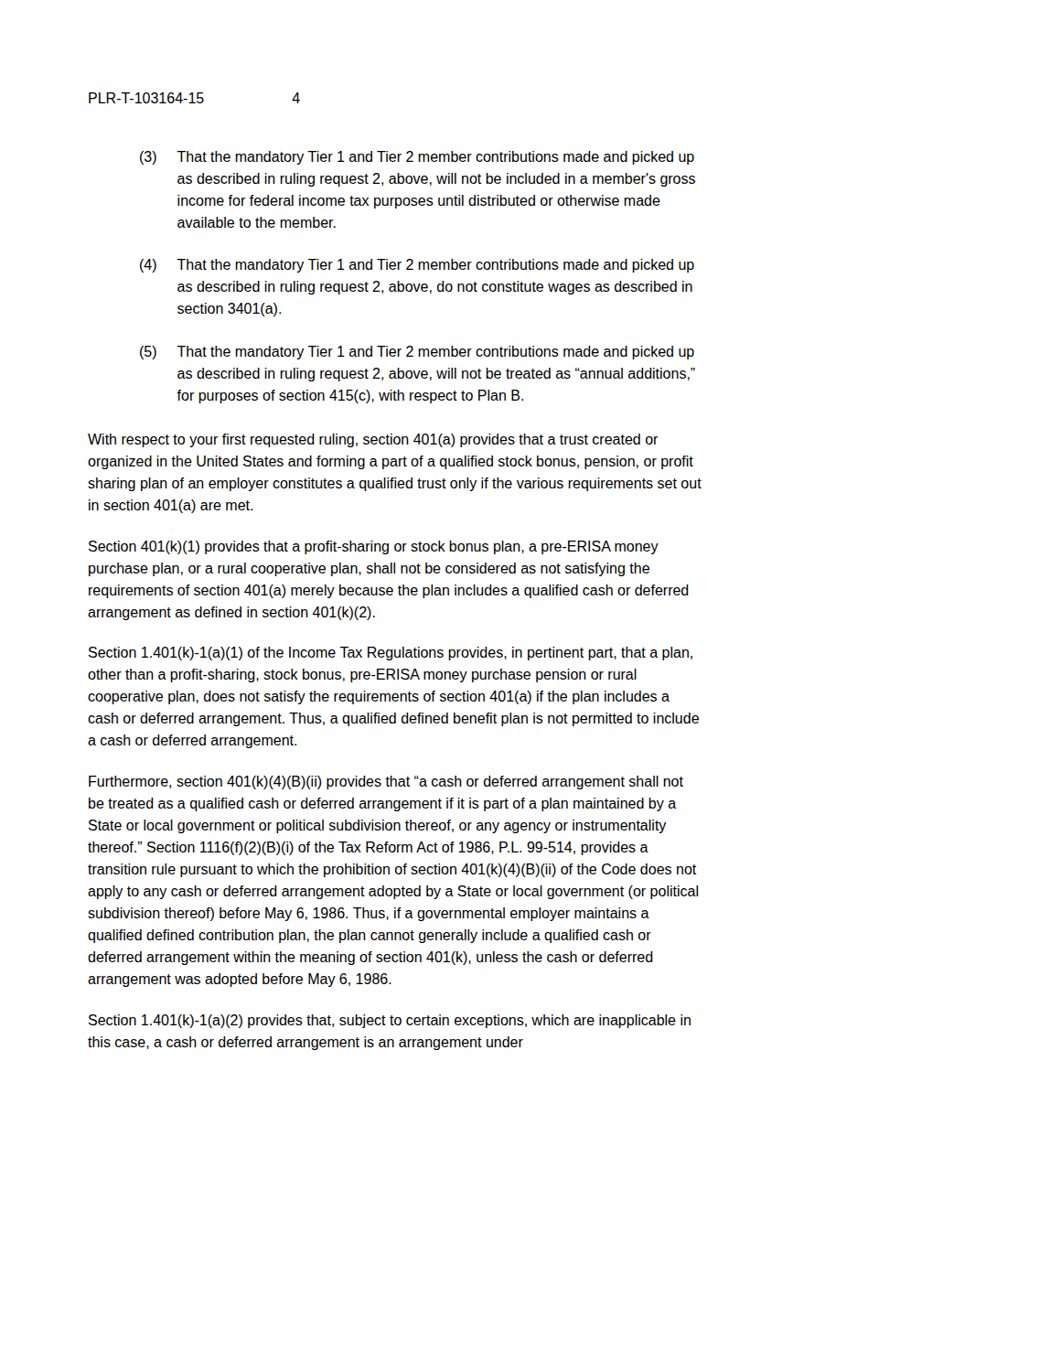PLR-T-103164-15 4
(3) That the mandatory Tier 1 and Tier 2 member contributions made and picked up as described in ruling request 2, above, will not be included in a member's gross income for federal income tax purposes until distributed or otherwise made available to the member.
(4) That the mandatory Tier 1 and Tier 2 member contributions made and picked up as described in ruling request 2, above, do not constitute wages as described in section 3401(a).
(5) That the mandatory Tier 1 and Tier 2 member contributions made and picked up as described in ruling request 2, above, will not be treated as “annual additions,” for purposes of section 415(c), with respect to Plan B.
With respect to your first requested ruling, section 401(a) provides that a trust created or organized in the United States and forming a part of a qualified stock bonus, pension, or profit sharing plan of an employer constitutes a qualified trust only if the various requirements set out in section 401(a) are met.
Section 401(k)(1) provides that a profit-sharing or stock bonus plan, a pre-ERISA money purchase plan, or a rural cooperative plan, shall not be considered as not satisfying the requirements of section 401(a) merely because the plan includes a qualified cash or deferred arrangement as defined in section 401(k)(2).
Section 1.401(k)-1(a)(1) of the Income Tax Regulations provides, in pertinent part, that a plan, other than a profit-sharing, stock bonus, pre-ERISA money purchase pension or rural cooperative plan, does not satisfy the requirements of section 401(a) if the plan includes a cash or deferred arrangement. Thus, a qualified defined benefit plan is not permitted to include a cash or deferred arrangement.
Furthermore, section 401(k)(4)(B)(ii) provides that “a cash or deferred arrangement shall not be treated as a qualified cash or deferred arrangement if it is part of a plan maintained by a State or local government or political subdivision thereof, or any agency or instrumentality thereof.” Section 1116(f)(2)(B)(i) of the Tax Reform Act of 1986, P.L. 99-514, provides a transition rule pursuant to which the prohibition of section 401(k)(4)(B)(ii) of the Code does not apply to any cash or deferred arrangement adopted by a State or local government (or political subdivision thereof) before May 6, 1986. Thus, if a governmental employer maintains a qualified defined contribution plan, the plan cannot generally include a qualified cash or deferred arrangement within the meaning of section 401(k), unless the cash or deferred arrangement was adopted before May 6, 1986.
Section 1.401(k)-1(a)(2) provides that, subject to certain exceptions, which are inapplicable in this case, a cash or deferred arrangement is an arrangement under